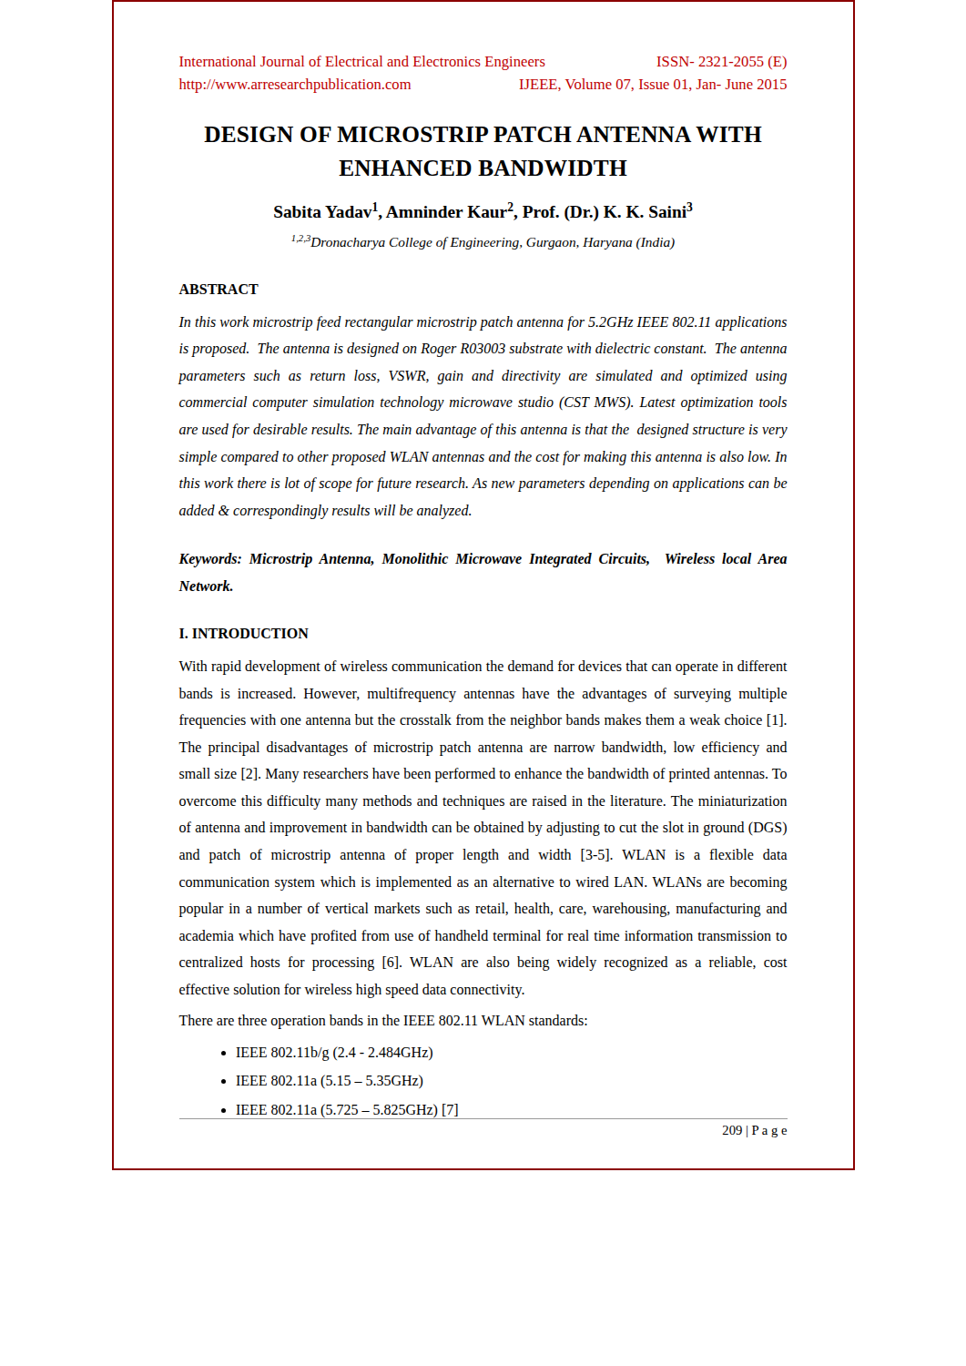International Journal of Electrical and Electronics Engineers ISSN- 2321-2055 (E)
http://www.arresearchpublication.com IJEEE, Volume 07, Issue 01, Jan- June 2015
DESIGN OF MICROSTRIP PATCH ANTENNA WITH ENHANCED BANDWIDTH
Sabita Yadav1, Amninder Kaur2, Prof. (Dr.) K. K. Saini3
1,2,3Dronacharya College of Engineering, Gurgaon, Haryana (India)
ABSTRACT
In this work microstrip feed rectangular microstrip patch antenna for 5.2GHz IEEE 802.11 applications is proposed. The antenna is designed on Roger R03003 substrate with dielectric constant. The antenna parameters such as return loss, VSWR, gain and directivity are simulated and optimized using commercial computer simulation technology microwave studio (CST MWS). Latest optimization tools are used for desirable results. The main advantage of this antenna is that the designed structure is very simple compared to other proposed WLAN antennas and the cost for making this antenna is also low. In this work there is lot of scope for future research. As new parameters depending on applications can be added & correspondingly results will be analyzed.
Keywords: Microstrip Antenna, Monolithic Microwave Integrated Circuits, Wireless local Area Network.
I. INTRODUCTION
With rapid development of wireless communication the demand for devices that can operate in different bands is increased. However, multifrequency antennas have the advantages of surveying multiple frequencies with one antenna but the crosstalk from the neighbor bands makes them a weak choice [1]. The principal disadvantages of microstrip patch antenna are narrow bandwidth, low efficiency and small size [2]. Many researchers have been performed to enhance the bandwidth of printed antennas. To overcome this difficulty many methods and techniques are raised in the literature. The miniaturization of antenna and improvement in bandwidth can be obtained by adjusting to cut the slot in ground (DGS) and patch of microstrip antenna of proper length and width [3-5]. WLAN is a flexible data communication system which is implemented as an alternative to wired LAN. WLANs are becoming popular in a number of vertical markets such as retail, health, care, warehousing, manufacturing and academia which have profited from use of handheld terminal for real time information transmission to centralized hosts for processing [6]. WLAN are also being widely recognized as a reliable, cost effective solution for wireless high speed data connectivity.
There are three operation bands in the IEEE 802.11 WLAN standards:
IEEE 802.11b/g (2.4 - 2.484GHz)
IEEE 802.11a (5.15 – 5.35GHz)
IEEE 802.11a (5.725 – 5.825GHz) [7]
209 | P a g e